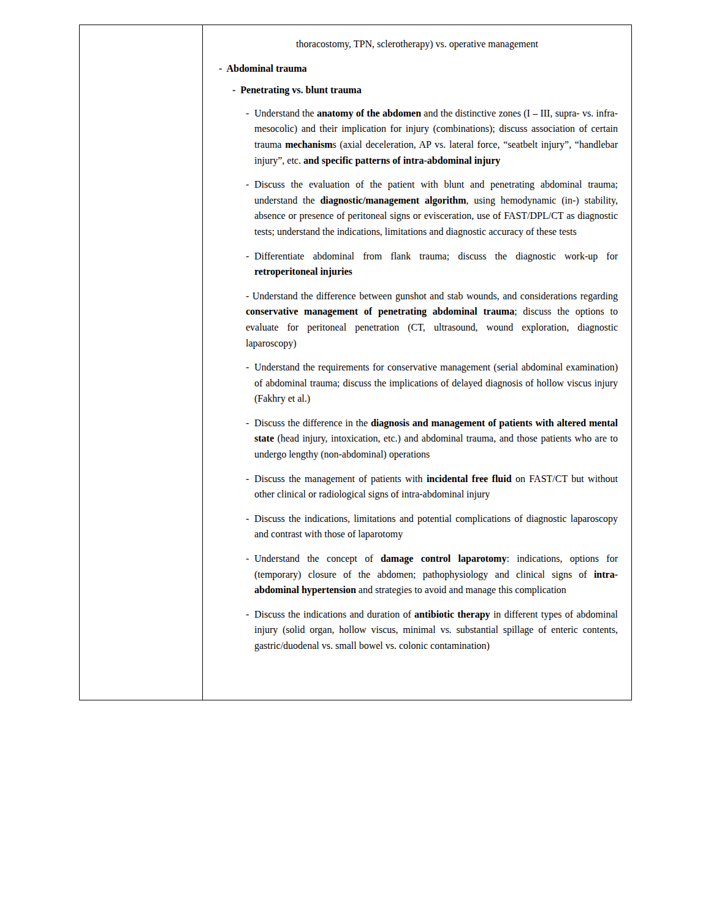thoracostomy, TPN, sclerotherapy) vs. operative management
- Abdominal trauma
- Penetrating vs. blunt trauma
Understand the anatomy of the abdomen and the distinctive zones (I – III, supra- vs. infra-mesocolic) and their implication for injury (combinations); discuss association of certain trauma mechanisms (axial deceleration, AP vs. lateral force, “seatbelt injury”, “handlebar injury”, etc. and specific patterns of intra-abdominal injury
Discuss the evaluation of the patient with blunt and penetrating abdominal trauma; understand the diagnostic/management algorithm, using hemodynamic (in-) stability, absence or presence of peritoneal signs or evisceration, use of FAST/DPL/CT as diagnostic tests; understand the indications, limitations and diagnostic accuracy of these tests
Differentiate abdominal from flank trauma; discuss the diagnostic work-up for retroperitoneal injuries
- Understand the difference between gunshot and stab wounds, and considerations regarding conservative management of penetrating abdominal trauma; discuss the options to evaluate for peritoneal penetration (CT, ultrasound, wound exploration, diagnostic laparoscopy)
Understand the requirements for conservative management (serial abdominal examination) of abdominal trauma; discuss the implications of delayed diagnosis of hollow viscus injury (Fakhry et al.)
Discuss the difference in the diagnosis and management of patients with altered mental state (head injury, intoxication, etc.) and abdominal trauma, and those patients who are to undergo lengthy (non-abdominal) operations
Discuss the management of patients with incidental free fluid on FAST/CT but without other clinical or radiological signs of intra-abdominal injury
Discuss the indications, limitations and potential complications of diagnostic laparoscopy and contrast with those of laparotomy
Understand the concept of damage control laparotomy: indications, options for (temporary) closure of the abdomen; pathophysiology and clinical signs of intra-abdominal hypertension and strategies to avoid and manage this complication
Discuss the indications and duration of antibiotic therapy in different types of abdominal injury (solid organ, hollow viscus, minimal vs. substantial spillage of enteric contents, gastric/duodenal vs. small bowel vs. colonic contamination)